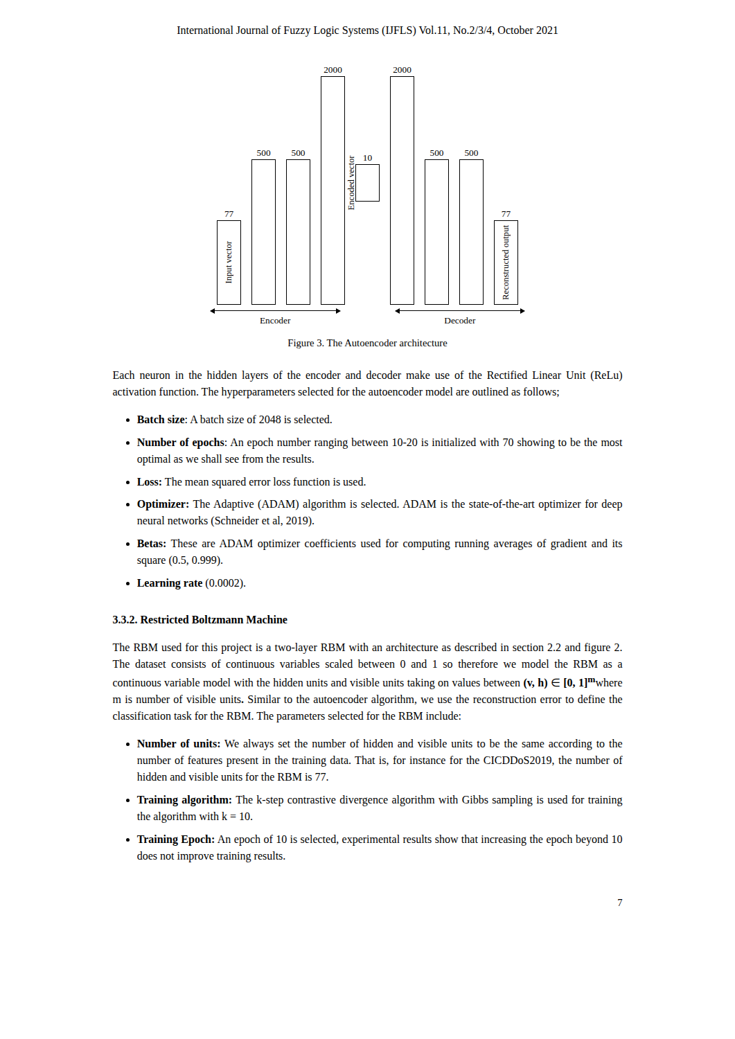International Journal of Fuzzy Logic Systems (IJFLS) Vol.11, No.2/3/4, October 2021
77 Input vector
500
500
2000
Encoded vector
10
2000
500
500
77 Reconstructed output
Encoder
Decoder
Figure 3. The Autoencoder architecture
Each neuron in the hidden layers of the encoder and decoder make use of the Rectified Linear Unit (ReLu) activation function. The hyperparameters selected for the autoencoder model are outlined as follows;
Batch size: A batch size of 2048 is selected.
Number of epochs: An epoch number ranging between 10-20 is initialized with 70 showing to be the most optimal as we shall see from the results.
Loss: The mean squared error loss function is used.
Optimizer: The Adaptive (ADAM) algorithm is selected. ADAM is the state-of-the-art optimizer for deep neural networks (Schneider et al, 2019).
Betas: These are ADAM optimizer coefficients used for computing running averages of gradient and its square (0.5, 0.999).
Learning rate (0.0002).
3.3.2. Restricted Boltzmann Machine
The RBM used for this project is a two-layer RBM with an architecture as described in section 2.2 and figure 2. The dataset consists of continuous variables scaled between 0 and 1 so therefore we model the RBM as a continuous variable model with the hidden units and visible units taking on values between (v, h) ∈ [0, 1]mwhere m is number of visible units. Similar to the autoencoder algorithm, we use the reconstruction error to define the classification task for the RBM. The parameters selected for the RBM include:
Number of units: We always set the number of hidden and visible units to be the same according to the number of features present in the training data. That is, for instance for the CICDDoS2019, the number of hidden and visible units for the RBM is 77.
Training algorithm: The k-step contrastive divergence algorithm with Gibbs sampling is used for training the algorithm with k = 10.
Training Epoch: An epoch of 10 is selected, experimental results show that increasing the epoch beyond 10 does not improve training results.
7